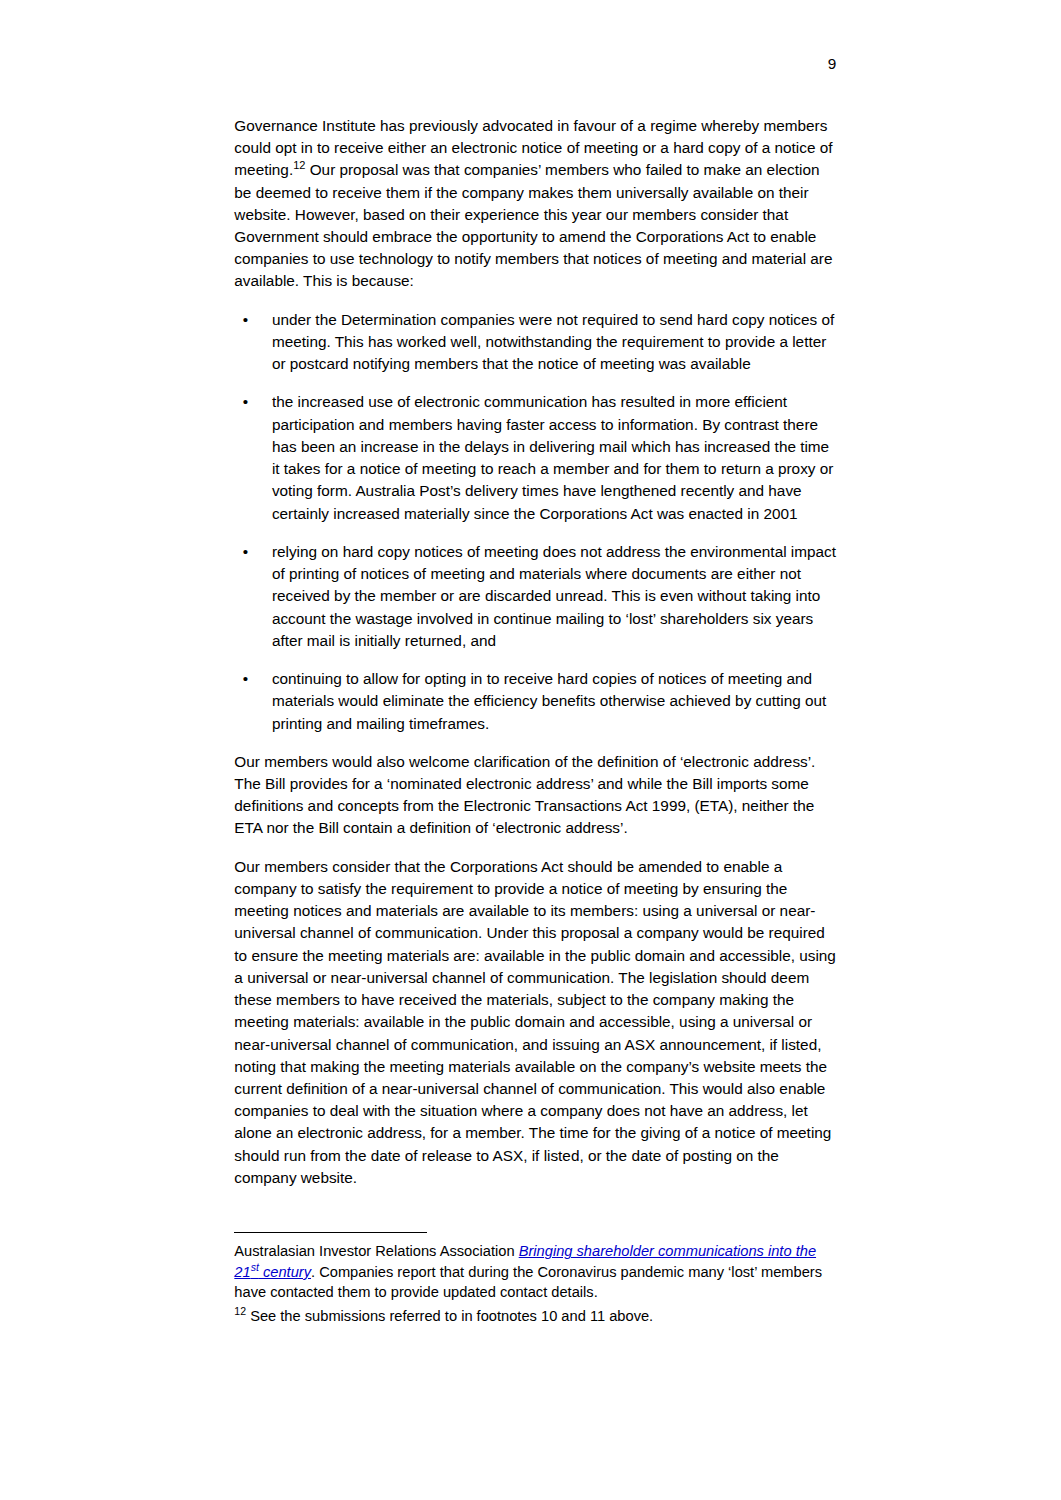9
Governance Institute has previously advocated in favour of a regime whereby members could opt in to receive either an electronic notice of meeting or a hard copy of a notice of meeting.12 Our proposal was that companies’ members who failed to make an election be deemed to receive them if the company makes them universally available on their website. However, based on their experience this year our members consider that Government should embrace the opportunity to amend the Corporations Act to enable companies to use technology to notify members that notices of meeting and material are available. This is because:
under the Determination companies were not required to send hard copy notices of meeting. This has worked well, notwithstanding the requirement to provide a letter or postcard notifying members that the notice of meeting was available
the increased use of electronic communication has resulted in more efficient participation and members having faster access to information. By contrast there has been an increase in the delays in delivering mail which has increased the time it takes for a notice of meeting to reach a member and for them to return a proxy or voting form. Australia Post’s delivery times have lengthened recently and have certainly increased materially since the Corporations Act was enacted in 2001
relying on hard copy notices of meeting does not address the environmental impact of printing of notices of meeting and materials where documents are either not received by the member or are discarded unread. This is even without taking into account the wastage involved in continue mailing to ‘lost’ shareholders six years after mail is initially returned, and
continuing to allow for opting in to receive hard copies of notices of meeting and materials would eliminate the efficiency benefits otherwise achieved by cutting out printing and mailing timeframes.
Our members would also welcome clarification of the definition of ‘electronic address’. The Bill provides for a ‘nominated electronic address’ and while the Bill imports some definitions and concepts from the Electronic Transactions Act 1999, (ETA), neither the ETA nor the Bill contain a definition of ‘electronic address’.
Our members consider that the Corporations Act should be amended to enable a company to satisfy the requirement to provide a notice of meeting by ensuring the meeting notices and materials are available to its members: using a universal or near-universal channel of communication. Under this proposal a company would be required to ensure the meeting materials are: available in the public domain and accessible, using a universal or near-universal channel of communication. The legislation should deem these members to have received the materials, subject to the company making the meeting materials: available in the public domain and accessible, using a universal or near-universal channel of communication, and issuing an ASX announcement, if listed, noting that making the meeting materials available on the company’s website meets the current definition of a near-universal channel of communication. This would also enable companies to deal with the situation where a company does not have an address, let alone an electronic address, for a member. The time for the giving of a notice of meeting should run from the date of release to ASX, if listed, or the date of posting on the company website.
Australasian Investor Relations Association Bringing shareholder communications into the 21st century. Companies report that during the Coronavirus pandemic many ‘lost’ members have contacted them to provide updated contact details.
12 See the submissions referred to in footnotes 10 and 11 above.